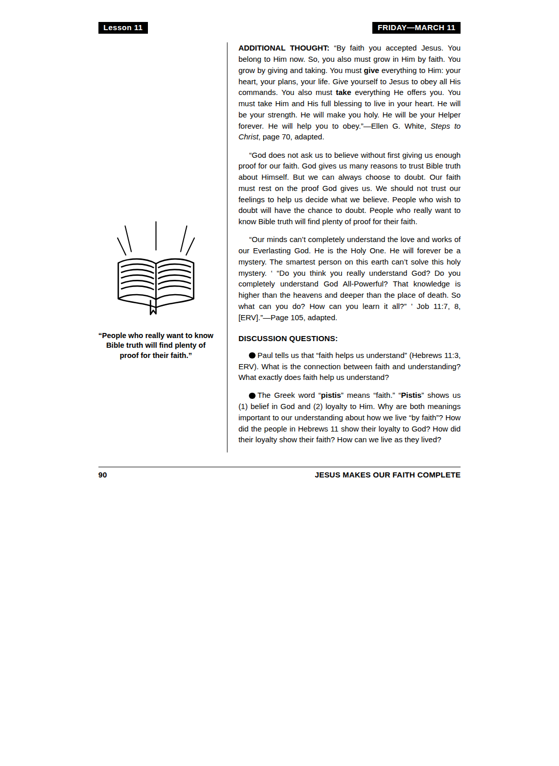Lesson 11
FRIDAY—MARCH 11
“People who really want to know Bible truth will find plenty of proof for their faith.”
ADDITIONAL THOUGHT: “By faith you accepted Jesus. You belong to Him now. So, you also must grow in Him by faith. You grow by giving and taking. You must give everything to Him: your heart, your plans, your life. Give yourself to Jesus to obey all His commands. You also must take everything He offers you. You must take Him and His full blessing to live in your heart. He will be your strength. He will make you holy. He will be your Helper forever. He will help you to obey.”—Ellen G. White, Steps to Christ, page 70, adapted.
“God does not ask us to believe without first giving us enough proof for our faith. God gives us many reasons to trust Bible truth about Himself. But we can always choose to doubt. Our faith must rest on the proof God gives us. We should not trust our feelings to help us decide what we believe. People who wish to doubt will have the chance to doubt. People who really want to know Bible truth will find plenty of proof for their faith.
“Our minds can’t completely understand the love and works of our Everlasting God. He is the Holy One. He will forever be a mystery. The smartest person on this earth can’t solve this holy mystery. ‘ “Do you think you really understand God? Do you completely understand God All-Powerful? That knowledge is higher than the heavens and deeper than the place of death. So what can you do? How can you learn it all?” ’ Job 11:7, 8, [ERV].”—Page 105, adapted.
DISCUSSION QUESTIONS:
1 Paul tells us that “faith helps us understand” (Hebrews 11:3, ERV). What is the connection between faith and understanding? What exactly does faith help us understand?
2 The Greek word “pistis” means “faith.” “Pistis” shows us (1) belief in God and (2) loyalty to Him. Why are both meanings important to our understanding about how we live “by faith”? How did the people in Hebrews 11 show their loyalty to God? How did their loyalty show their faith? How can we live as they lived?
90
JESUS MAKES OUR FAITH COMPLETE